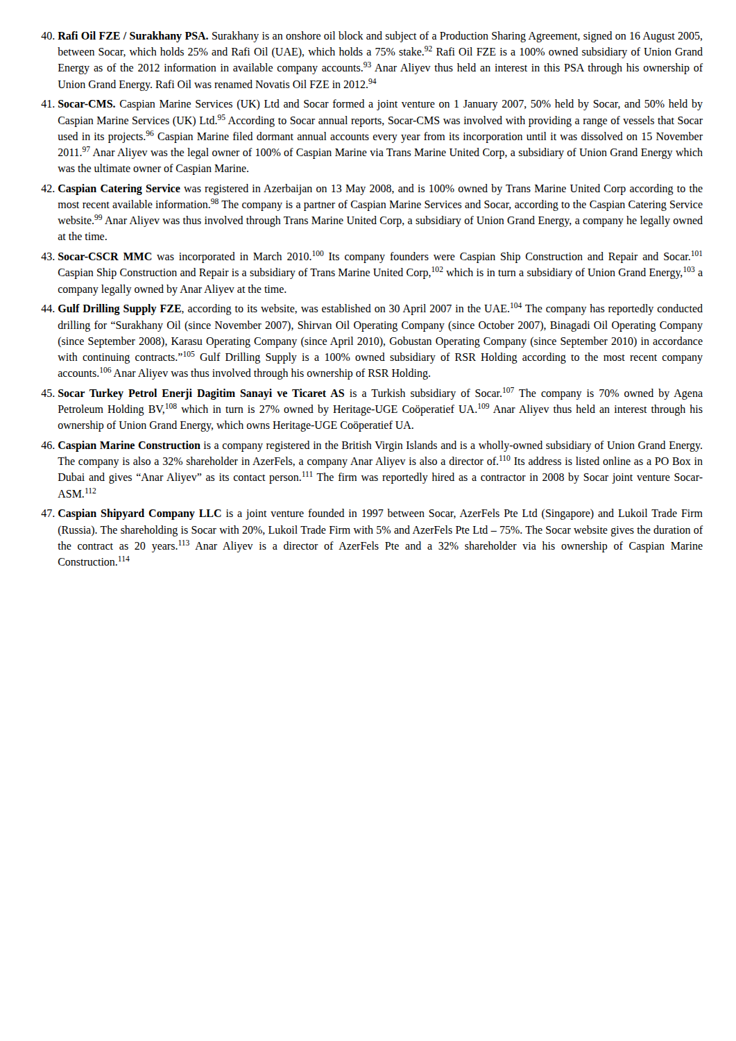Rafi Oil FZE / Surakhany PSA. Surakhany is an onshore oil block and subject of a Production Sharing Agreement, signed on 16 August 2005, between Socar, which holds 25% and Rafi Oil (UAE), which holds a 75% stake.92 Rafi Oil FZE is a 100% owned subsidiary of Union Grand Energy as of the 2012 information in available company accounts.93 Anar Aliyev thus held an interest in this PSA through his ownership of Union Grand Energy. Rafi Oil was renamed Novatis Oil FZE in 2012.94
Socar-CMS. Caspian Marine Services (UK) Ltd and Socar formed a joint venture on 1 January 2007, 50% held by Socar, and 50% held by Caspian Marine Services (UK) Ltd.95 According to Socar annual reports, Socar-CMS was involved with providing a range of vessels that Socar used in its projects.96 Caspian Marine filed dormant annual accounts every year from its incorporation until it was dissolved on 15 November 2011.97 Anar Aliyev was the legal owner of 100% of Caspian Marine via Trans Marine United Corp, a subsidiary of Union Grand Energy which was the ultimate owner of Caspian Marine.
Caspian Catering Service was registered in Azerbaijan on 13 May 2008, and is 100% owned by Trans Marine United Corp according to the most recent available information.98 The company is a partner of Caspian Marine Services and Socar, according to the Caspian Catering Service website.99 Anar Aliyev was thus involved through Trans Marine United Corp, a subsidiary of Union Grand Energy, a company he legally owned at the time.
Socar-CSCR MMC was incorporated in March 2010.100 Its company founders were Caspian Ship Construction and Repair and Socar.101 Caspian Ship Construction and Repair is a subsidiary of Trans Marine United Corp,102 which is in turn a subsidiary of Union Grand Energy,103 a company legally owned by Anar Aliyev at the time.
Gulf Drilling Supply FZE, according to its website, was established on 30 April 2007 in the UAE.104 The company has reportedly conducted drilling for “Surakhany Oil (since November 2007), Shirvan Oil Operating Company (since October 2007), Binagadi Oil Operating Company (since September 2008), Karasu Operating Company (since April 2010), Gobustan Operating Company (since September 2010) in accordance with continuing contracts.”105 Gulf Drilling Supply is a 100% owned subsidiary of RSR Holding according to the most recent company accounts.106 Anar Aliyev was thus involved through his ownership of RSR Holding.
Socar Turkey Petrol Enerji Dagitim Sanayi ve Ticaret AS is a Turkish subsidiary of Socar.107 The company is 70% owned by Agena Petroleum Holding BV,108 which in turn is 27% owned by Heritage-UGE Coöperatief UA.109 Anar Aliyev thus held an interest through his ownership of Union Grand Energy, which owns Heritage-UGE Coöperatief UA.
Caspian Marine Construction is a company registered in the British Virgin Islands and is a wholly-owned subsidiary of Union Grand Energy. The company is also a 32% shareholder in AzerFels, a company Anar Aliyev is also a director of.110 Its address is listed online as a PO Box in Dubai and gives “Anar Aliyev” as its contact person.111 The firm was reportedly hired as a contractor in 2008 by Socar joint venture Socar-ASM.112
Caspian Shipyard Company LLC is a joint venture founded in 1997 between Socar, AzerFels Pte Ltd (Singapore) and Lukoil Trade Firm (Russia). The shareholding is Socar with 20%, Lukoil Trade Firm with 5% and AzerFels Pte Ltd – 75%. The Socar website gives the duration of the contract as 20 years.113 Anar Aliyev is a director of AzerFels Pte and a 32% shareholder via his ownership of Caspian Marine Construction.114